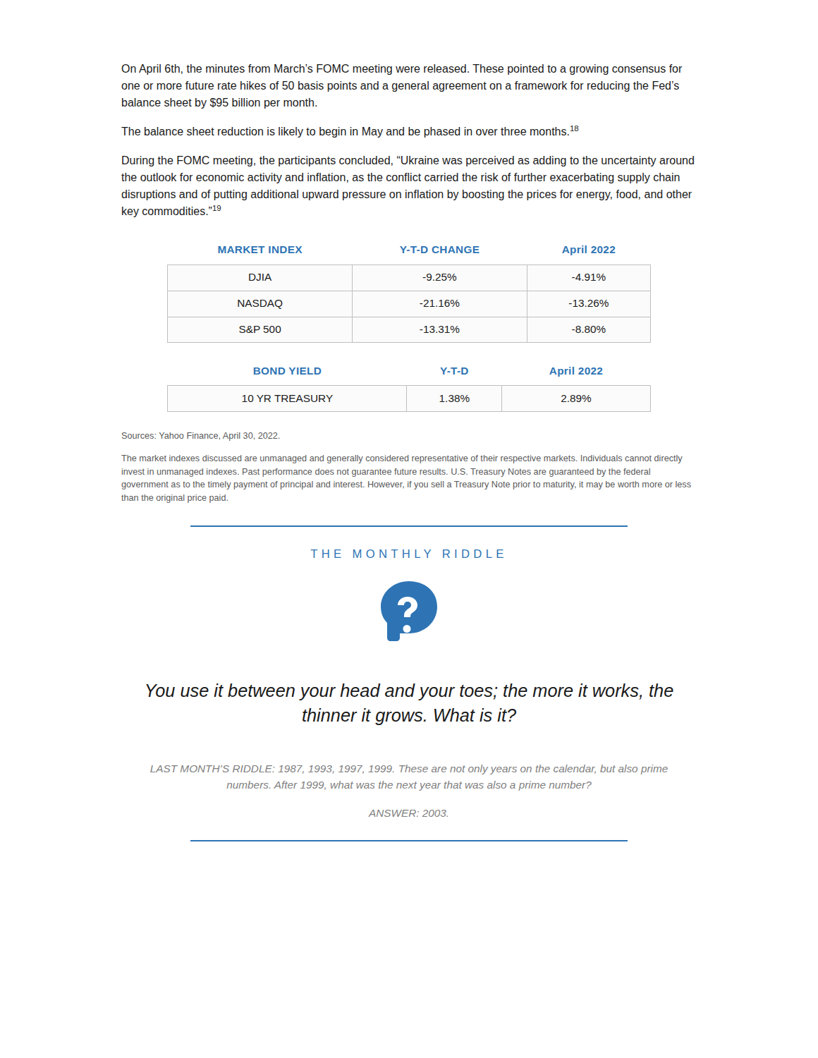On April 6th, the minutes from March’s FOMC meeting were released. These pointed to a growing consensus for one or more future rate hikes of 50 basis points and a general agreement on a framework for reducing the Fed’s balance sheet by $95 billion per month.
The balance sheet reduction is likely to begin in May and be phased in over three months.18
During the FOMC meeting, the participants concluded, “Ukraine was perceived as adding to the uncertainty around the outlook for economic activity and inflation, as the conflict carried the risk of further exacerbating supply chain disruptions and of putting additional upward pressure on inflation by boosting the prices for energy, food, and other key commodities.”19
| MARKET INDEX | Y-T-D CHANGE | April 2022 |
| --- | --- | --- |
| DJIA | -9.25% | -4.91% |
| NASDAQ | -21.16% | -13.26% |
| S&P 500 | -13.31% | -8.80% |
| BOND YIELD | Y-T-D | April 2022 |
| --- | --- | --- |
| 10 YR TREASURY | 1.38% | 2.89% |
Sources: Yahoo Finance, April 30, 2022.
The market indexes discussed are unmanaged and generally considered representative of their respective markets. Individuals cannot directly invest in unmanaged indexes. Past performance does not guarantee future results. U.S. Treasury Notes are guaranteed by the federal government as to the timely payment of principal and interest. However, if you sell a Treasury Note prior to maturity, it may be worth more or less than the original price paid.
THE MONTHLY RIDDLE
You use it between your head and your toes; the more it works, the thinner it grows. What is it?
LAST MONTH’S RIDDLE: 1987, 1993, 1997, 1999. These are not only years on the calendar, but also prime numbers. After 1999, what was the next year that was also a prime number?
ANSWER: 2003.